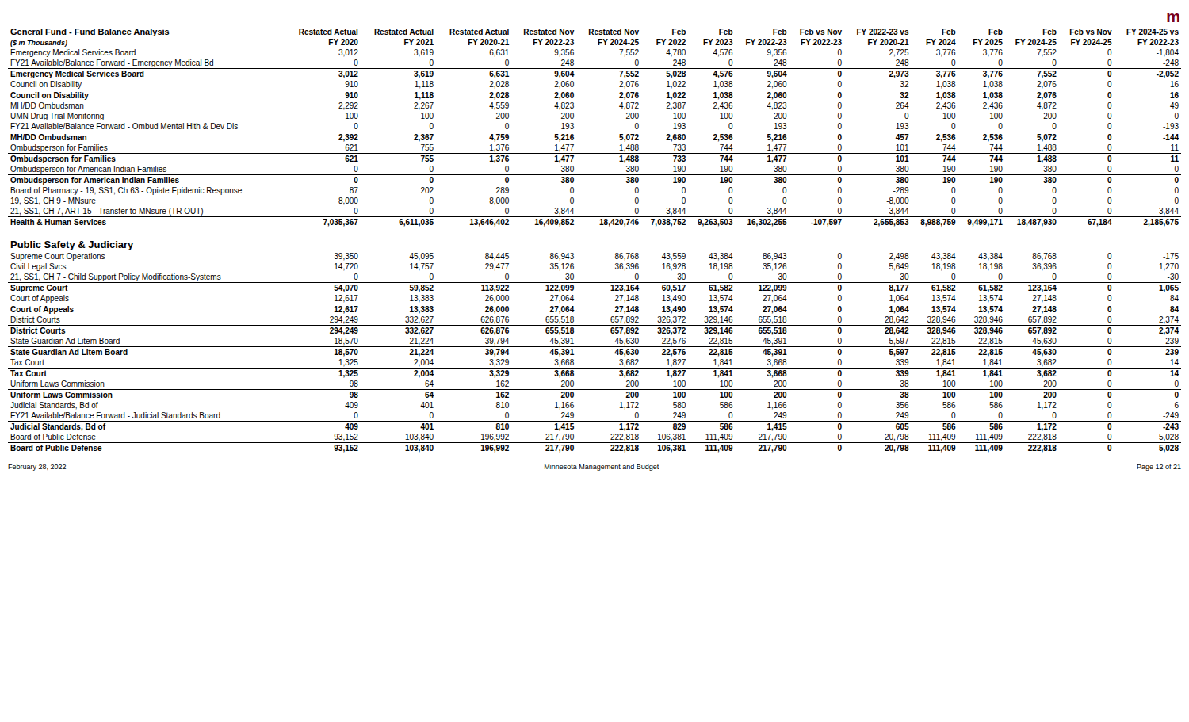m
| General Fund - Fund Balance Analysis | Restated Actual | Restated Actual | Restated Actual | Restated Nov | Restated Nov | Feb | Feb | Feb | Feb vs Nov | FY 2022-23 vs | Feb | Feb | Feb | Feb vs Nov | FY 2024-25 vs |
| --- | --- | --- | --- | --- | --- | --- | --- | --- | --- | --- | --- | --- | --- | --- | --- |
| ($ in Thousands) | FY 2020 | FY 2021 | FY 2020-21 | FY 2022-23 | FY 2024-25 | FY 2022 | FY 2023 | FY 2022-23 | FY 2022-23 | FY 2020-21 | FY 2024 | FY 2025 | FY 2024-25 | FY 2024-25 | FY 2022-23 |
| Emergency Medical Services Board | 3,012 | 3,619 | 6,631 | 9,356 | 7,552 | 4,780 | 4,576 | 9,356 | 0 | 2,725 | 3,776 | 3,776 | 7,552 | 0 | -1,804 |
| FY21 Available/Balance Forward - Emergency Medical Bd | 0 | 0 | 0 | 248 | 0 | 248 | 0 | 248 | 0 | 248 | 0 | 0 | 0 | 0 | -248 |
| Emergency Medical Services Board | 3,012 | 3,619 | 6,631 | 9,604 | 7,552 | 5,028 | 4,576 | 9,604 | 0 | 2,973 | 3,776 | 3,776 | 7,552 | 0 | -2,052 |
| Council on Disability | 910 | 1,118 | 2,028 | 2,060 | 2,076 | 1,022 | 1,038 | 2,060 | 0 | 32 | 1,038 | 1,038 | 2,076 | 0 | 16 |
| Council on Disability | 910 | 1,118 | 2,028 | 2,060 | 2,076 | 1,022 | 1,038 | 2,060 | 0 | 32 | 1,038 | 1,038 | 2,076 | 0 | 16 |
| MH/DD Ombudsman | 2,292 | 2,267 | 4,559 | 4,823 | 4,872 | 2,387 | 2,436 | 4,823 | 0 | 264 | 2,436 | 2,436 | 4,872 | 0 | 49 |
| UMN Drug Trial Monitoring | 100 | 100 | 200 | 200 | 200 | 100 | 100 | 200 | 0 | 0 | 100 | 100 | 200 | 0 | 0 |
| FY21 Available/Balance Forward - Ombud Mental Hlth & Dev Dis | 0 | 0 | 0 | 193 | 0 | 193 | 0 | 193 | 0 | 193 | 0 | 0 | 0 | 0 | -193 |
| MH/DD Ombudsman | 2,392 | 2,367 | 4,759 | 5,216 | 5,072 | 2,680 | 2,536 | 5,216 | 0 | 457 | 2,536 | 2,536 | 5,072 | 0 | -144 |
| Ombudsperson for Families | 621 | 755 | 1,376 | 1,477 | 1,488 | 733 | 744 | 1,477 | 0 | 101 | 744 | 744 | 1,488 | 0 | 11 |
| Ombudsperson for Families | 621 | 755 | 1,376 | 1,477 | 1,488 | 733 | 744 | 1,477 | 0 | 101 | 744 | 744 | 1,488 | 0 | 11 |
| Ombudsperson for American Indian Families | 0 | 0 | 0 | 380 | 380 | 190 | 190 | 380 | 0 | 380 | 190 | 190 | 380 | 0 | 0 |
| Ombudsperson for American Indian Families | 0 | 0 | 0 | 380 | 380 | 190 | 190 | 380 | 0 | 380 | 190 | 190 | 380 | 0 | 0 |
| Board of Pharmacy - 19, SS1, Ch 63 - Opiate Epidemic Response | 87 | 202 | 289 | 0 | 0 | 0 | 0 | 0 | 0 | -289 | 0 | 0 | 0 | 0 | 0 |
| 19, SS1, CH 9 - MNsure | 8,000 | 0 | 8,000 | 0 | 0 | 0 | 0 | 0 | 0 | -8,000 | 0 | 0 | 0 | 0 | 0 |
| 21, SS1, CH 7, ART 15 - Transfer to MNsure (TR OUT) | 0 | 0 | 0 | 3,844 | 0 | 3,844 | 0 | 3,844 | 0 | 3,844 | 0 | 0 | 0 | 0 | -3,844 |
| Health & Human Services | 7,035,367 | 6,611,035 | 13,646,402 | 16,409,852 | 18,420,746 | 7,038,752 | 9,263,503 | 16,302,255 | -107,597 | 2,655,853 | 8,988,759 | 9,499,171 | 18,487,930 | 67,184 | 2,185,675 |
| Public Safety & Judiciary | |
| Supreme Court Operations | 39,350 | 45,095 | 84,445 | 86,943 | 86,768 | 43,559 | 43,384 | 86,943 | 0 | 2,498 | 43,384 | 43,384 | 86,768 | 0 | -175 |
| Civil Legal Svcs | 14,720 | 14,757 | 29,477 | 35,126 | 36,396 | 16,928 | 18,198 | 35,126 | 0 | 5,649 | 18,198 | 18,198 | 36,396 | 0 | 1,270 |
| 21, SS1, CH 7 - Child Support Policy Modifications-Systems | 0 | 0 | 0 | 30 | 0 | 30 | 0 | 30 | 0 | 30 | 0 | 0 | 0 | 0 | -30 |
| Supreme Court | 54,070 | 59,852 | 113,922 | 122,099 | 123,164 | 60,517 | 61,582 | 122,099 | 0 | 8,177 | 61,582 | 61,582 | 123,164 | 0 | 1,065 |
| Court of Appeals | 12,617 | 13,383 | 26,000 | 27,064 | 27,148 | 13,490 | 13,574 | 27,064 | 0 | 1,064 | 13,574 | 13,574 | 27,148 | 0 | 84 |
| Court of Appeals | 12,617 | 13,383 | 26,000 | 27,064 | 27,148 | 13,490 | 13,574 | 27,064 | 0 | 1,064 | 13,574 | 13,574 | 27,148 | 0 | 84 |
| District Courts | 294,249 | 332,627 | 626,876 | 655,518 | 657,892 | 326,372 | 329,146 | 655,518 | 0 | 28,642 | 328,946 | 328,946 | 657,892 | 0 | 2,374 |
| District Courts | 294,249 | 332,627 | 626,876 | 655,518 | 657,892 | 326,372 | 329,146 | 655,518 | 0 | 28,642 | 328,946 | 328,946 | 657,892 | 0 | 2,374 |
| State Guardian Ad Litem Board | 18,570 | 21,224 | 39,794 | 45,391 | 45,630 | 22,576 | 22,815 | 45,391 | 0 | 5,597 | 22,815 | 22,815 | 45,630 | 0 | 239 |
| State Guardian Ad Litem Board | 18,570 | 21,224 | 39,794 | 45,391 | 45,630 | 22,576 | 22,815 | 45,391 | 0 | 5,597 | 22,815 | 22,815 | 45,630 | 0 | 239 |
| Tax Court | 1,325 | 2,004 | 3,329 | 3,668 | 3,682 | 1,827 | 1,841 | 3,668 | 0 | 339 | 1,841 | 1,841 | 3,682 | 0 | 14 |
| Tax Court | 1,325 | 2,004 | 3,329 | 3,668 | 3,682 | 1,827 | 1,841 | 3,668 | 0 | 339 | 1,841 | 1,841 | 3,682 | 0 | 14 |
| Uniform Laws Commission | 98 | 64 | 162 | 200 | 200 | 100 | 100 | 200 | 0 | 38 | 100 | 100 | 200 | 0 | 0 |
| Uniform Laws Commission | 98 | 64 | 162 | 200 | 200 | 100 | 100 | 200 | 0 | 38 | 100 | 100 | 200 | 0 | 0 |
| Judicial Standards, Bd of | 409 | 401 | 810 | 1,166 | 1,172 | 580 | 586 | 1,166 | 0 | 356 | 586 | 586 | 1,172 | 0 | 6 |
| FY21 Available/Balance Forward - Judicial Standards Board | 0 | 0 | 0 | 249 | 0 | 249 | 0 | 249 | 0 | 249 | 0 | 0 | 0 | 0 | -249 |
| Judicial Standards, Bd of | 409 | 401 | 810 | 1,415 | 1,172 | 829 | 586 | 1,415 | 0 | 605 | 586 | 586 | 1,172 | 0 | -243 |
| Board of Public Defense | 93,152 | 103,840 | 196,992 | 217,790 | 222,818 | 106,381 | 111,409 | 217,790 | 0 | 20,798 | 111,409 | 111,409 | 222,818 | 0 | 5,028 |
| Board of Public Defense | 93,152 | 103,840 | 196,992 | 217,790 | 222,818 | 106,381 | 111,409 | 217,790 | 0 | 20,798 | 111,409 | 111,409 | 222,818 | 0 | 5,028 |
February 28, 2022 Minnesota Management and Budget Page 12 of 21